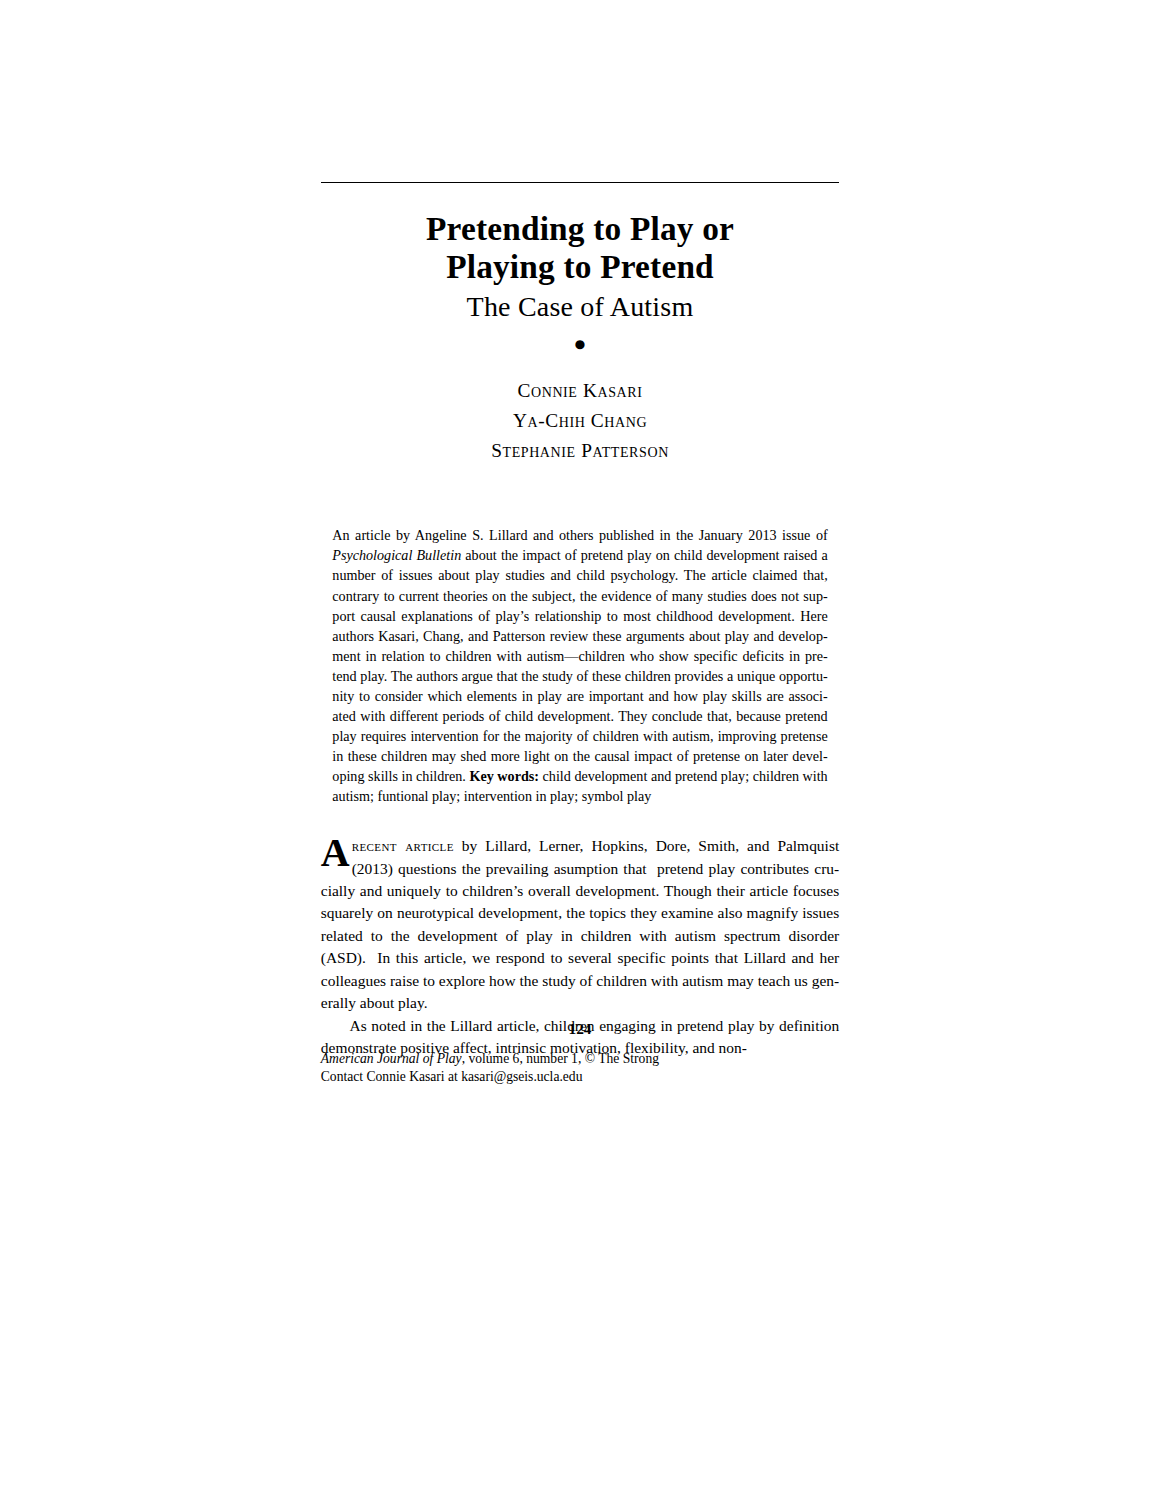Pretending to Play or
Playing to Pretend The Case of Autism
●
Connie Kasari
Ya-Chih Chang
Stephanie Patterson
An article by Angeline S. Lillard and others published in the January 2013 issue of Psychological Bulletin about the impact of pretend play on child development raised a number of issues about play studies and child psychology. The article claimed that, contrary to current theories on the subject, the evidence of many studies does not support causal explanations of play’s relationship to most childhood development. Here authors Kasari, Chang, and Patterson review these arguments about play and development in relation to children with autism—children who show specific deficits in pretend play. The authors argue that the study of these children provides a unique opportunity to consider which elements in play are important and how play skills are associated with different periods of child development. They conclude that, because pretend play requires intervention for the majority of children with autism, improving pretense in these children may shed more light on the causal impact of pretense on later developing skills in children. Key words: child development and pretend play; children with autism; funtional play; intervention in play; symbol play
A recent article by Lillard, Lerner, Hopkins, Dore, Smith, and Palmquist (2013) questions the prevailing asumption that pretend play contributes crucially and uniquely to children’s overall development. Though their article focuses squarely on neurotypical development, the topics they examine also magnify issues related to the development of play in children with autism spectrum disorder (ASD). In this article, we respond to several specific points that Lillard and her colleagues raise to explore how the study of children with autism may teach us generally about play.
As noted in the Lillard article, children engaging in pretend play by definition demonstrate positive affect, intrinsic motivation, flexibility, and non-
124
American Journal of Play, volume 6, number 1, © The Strong
Contact Connie Kasari at kasari@gseis.ucla.edu